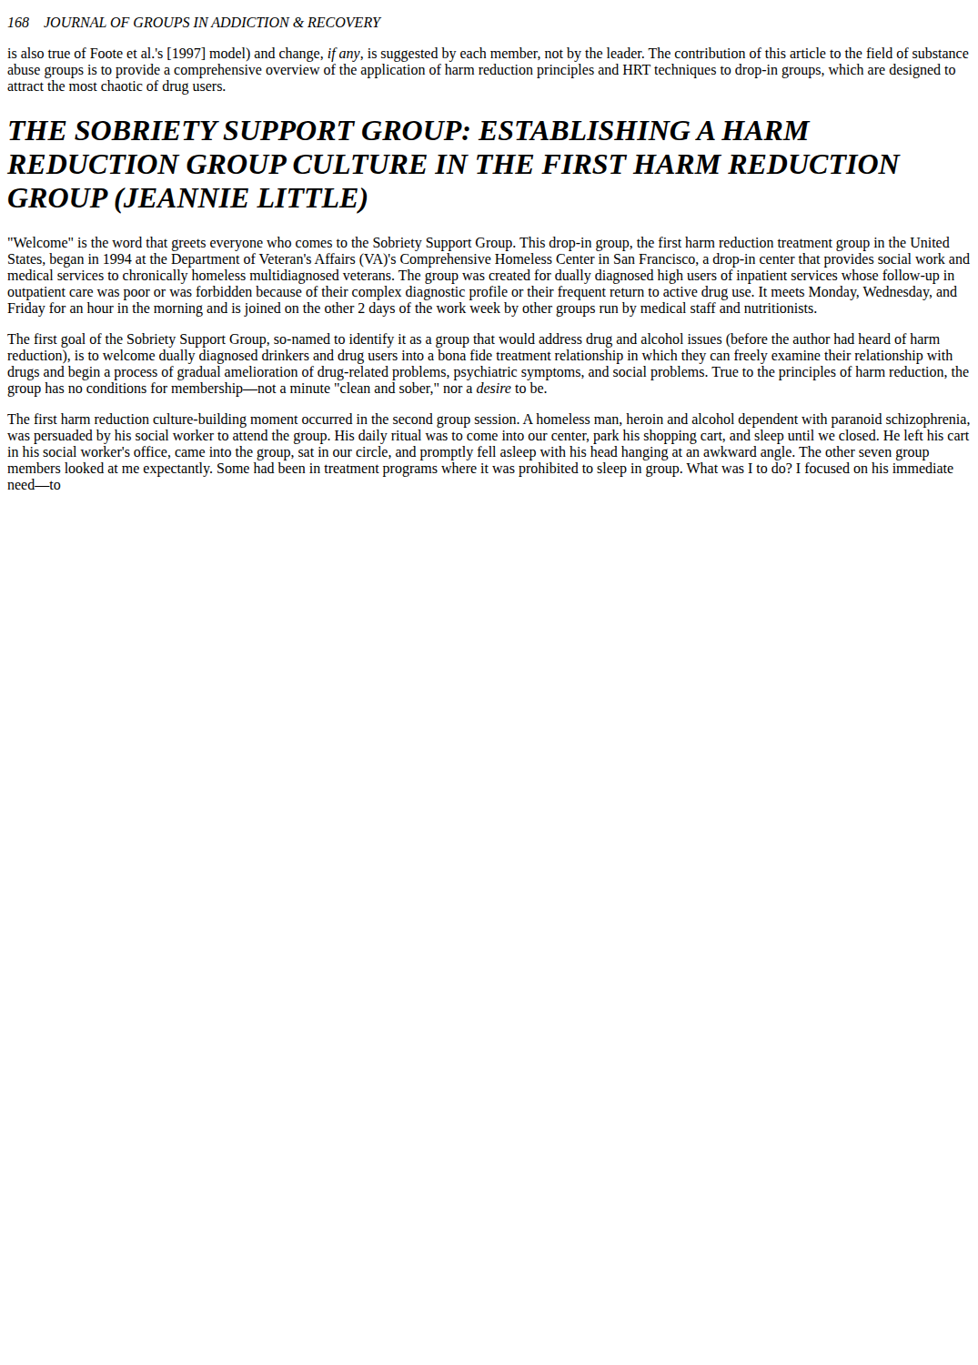168 JOURNAL OF GROUPS IN ADDICTION & RECOVERY
is also true of Foote et al.'s [1997] model) and change, if any, is suggested by each member, not by the leader. The contribution of this article to the field of substance abuse groups is to provide a comprehensive overview of the application of harm reduction principles and HRT techniques to drop-in groups, which are designed to attract the most chaotic of drug users.
THE SOBRIETY SUPPORT GROUP: ESTABLISHING A HARM REDUCTION GROUP CULTURE IN THE FIRST HARM REDUCTION GROUP (JEANNIE LITTLE)
"Welcome" is the word that greets everyone who comes to the Sobriety Support Group. This drop-in group, the first harm reduction treatment group in the United States, began in 1994 at the Department of Veteran's Affairs (VA)'s Comprehensive Homeless Center in San Francisco, a drop-in center that provides social work and medical services to chronically homeless multidiagnosed veterans. The group was created for dually diagnosed high users of inpatient services whose follow-up in outpatient care was poor or was forbidden because of their complex diagnostic profile or their frequent return to active drug use. It meets Monday, Wednesday, and Friday for an hour in the morning and is joined on the other 2 days of the work week by other groups run by medical staff and nutritionists.
The first goal of the Sobriety Support Group, so-named to identify it as a group that would address drug and alcohol issues (before the author had heard of harm reduction), is to welcome dually diagnosed drinkers and drug users into a bona fide treatment relationship in which they can freely examine their relationship with drugs and begin a process of gradual amelioration of drug-related problems, psychiatric symptoms, and social problems. True to the principles of harm reduction, the group has no conditions for membership—not a minute "clean and sober," nor a desire to be.
The first harm reduction culture-building moment occurred in the second group session. A homeless man, heroin and alcohol dependent with paranoid schizophrenia, was persuaded by his social worker to attend the group. His daily ritual was to come into our center, park his shopping cart, and sleep until we closed. He left his cart in his social worker's office, came into the group, sat in our circle, and promptly fell asleep with his head hanging at an awkward angle. The other seven group members looked at me expectantly. Some had been in treatment programs where it was prohibited to sleep in group. What was I to do? I focused on his immediate need—to